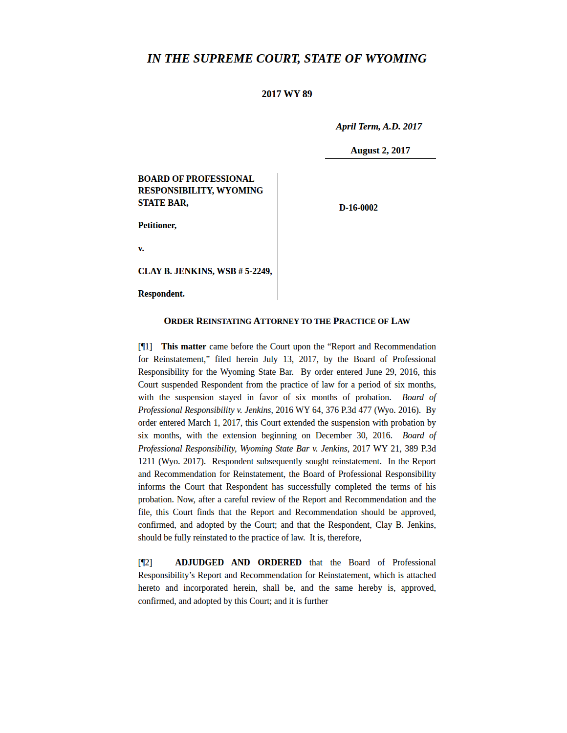IN THE SUPREME COURT, STATE OF WYOMING
2017 WY 89
April Term, A.D. 2017
August 2, 2017
| BOARD OF PROFESSIONAL RESPONSIBILITY, WYOMING STATE BAR, Petitioner, v. CLAY B. JENKINS, WSB # 5-2249, Respondent. | | D-16-0002 |
ORDER REINSTATING ATTORNEY TO THE PRACTICE OF LAW
[¶1] This matter came before the Court upon the “Report and Recommendation for Reinstatement,” filed herein July 13, 2017, by the Board of Professional Responsibility for the Wyoming State Bar. By order entered June 29, 2016, this Court suspended Respondent from the practice of law for a period of six months, with the suspension stayed in favor of six months of probation. Board of Professional Responsibility v. Jenkins, 2016 WY 64, 376 P.3d 477 (Wyo. 2016). By order entered March 1, 2017, this Court extended the suspension with probation by six months, with the extension beginning on December 30, 2016. Board of Professional Responsibility, Wyoming State Bar v. Jenkins, 2017 WY 21, 389 P.3d 1211 (Wyo. 2017). Respondent subsequently sought reinstatement. In the Report and Recommendation for Reinstatement, the Board of Professional Responsibility informs the Court that Respondent has successfully completed the terms of his probation. Now, after a careful review of the Report and Recommendation and the file, this Court finds that the Report and Recommendation should be approved, confirmed, and adopted by the Court; and that the Respondent, Clay B. Jenkins, should be fully reinstated to the practice of law. It is, therefore,
[¶2] ADJUDGED AND ORDERED that the Board of Professional Responsibility’s Report and Recommendation for Reinstatement, which is attached hereto and incorporated herein, shall be, and the same hereby is, approved, confirmed, and adopted by this Court; and it is further